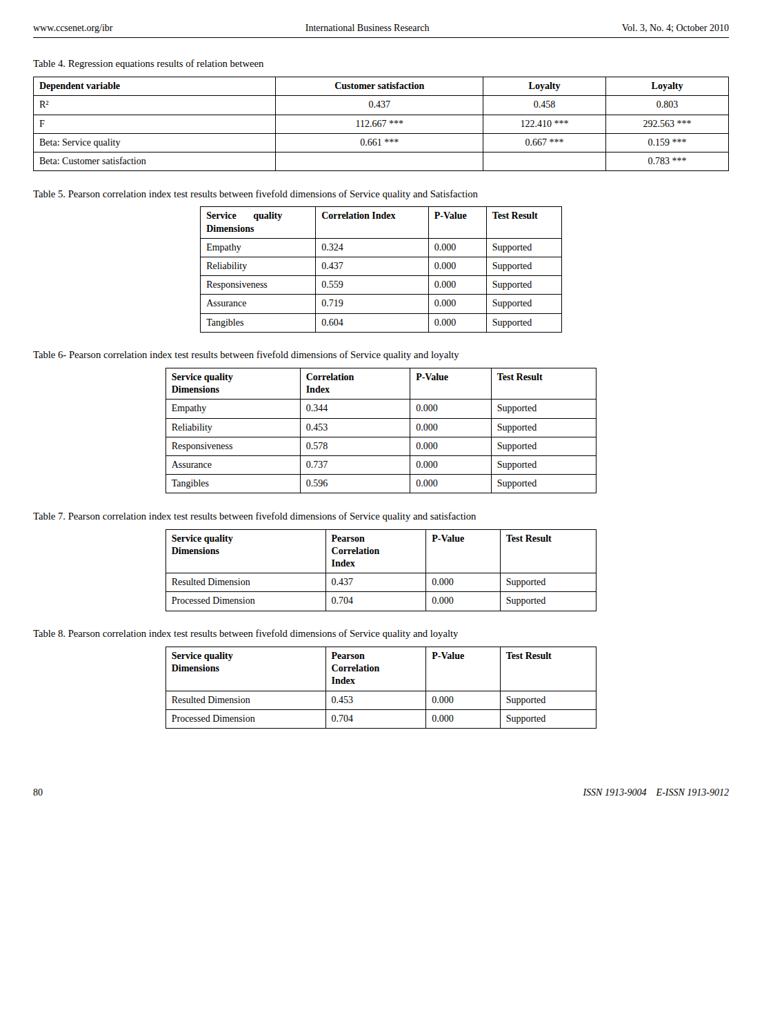www.ccsenet.org/ibr
International Business Research
Vol. 3, No. 4; October 2010
Table 4. Regression equations results of relation between
| Dependent variable | Customer satisfaction | Loyalty | Loyalty |
| --- | --- | --- | --- |
| R² | 0.437 | 0.458 | 0.803 |
| F | 112.667 *** | 122.410 *** | 292.563 *** |
| Beta: Service quality | 0.661 *** | 0.667 *** | 0.159 *** |
| Beta: Customer satisfaction | | | 0.783 *** |
Table 5. Pearson correlation index test results between fivefold dimensions of Service quality and Satisfaction
| Service quality Dimensions | Correlation Index | P-Value | Test Result |
| --- | --- | --- | --- |
| Empathy | 0.324 | 0.000 | Supported |
| Reliability | 0.437 | 0.000 | Supported |
| Responsiveness | 0.559 | 0.000 | Supported |
| Assurance | 0.719 | 0.000 | Supported |
| Tangibles | 0.604 | 0.000 | Supported |
Table 6- Pearson correlation index test results between fivefold dimensions of Service quality and loyalty
| Service quality Dimensions | Correlation Index | P-Value | Test Result |
| --- | --- | --- | --- |
| Empathy | 0.344 | 0.000 | Supported |
| Reliability | 0.453 | 0.000 | Supported |
| Responsiveness | 0.578 | 0.000 | Supported |
| Assurance | 0.737 | 0.000 | Supported |
| Tangibles | 0.596 | 0.000 | Supported |
Table 7. Pearson correlation index test results between fivefold dimensions of Service quality and satisfaction
| Service quality Dimensions | Pearson Correlation Index | P-Value | Test Result |
| --- | --- | --- | --- |
| Resulted Dimension | 0.437 | 0.000 | Supported |
| Processed Dimension | 0.704 | 0.000 | Supported |
Table 8. Pearson correlation index test results between fivefold dimensions of Service quality and loyalty
| Service quality Dimensions | Pearson Correlation Index | P-Value | Test Result |
| --- | --- | --- | --- |
| Resulted Dimension | 0.453 | 0.000 | Supported |
| Processed Dimension | 0.704 | 0.000 | Supported |
80
ISSN 1913-9004 E-ISSN 1913-9012